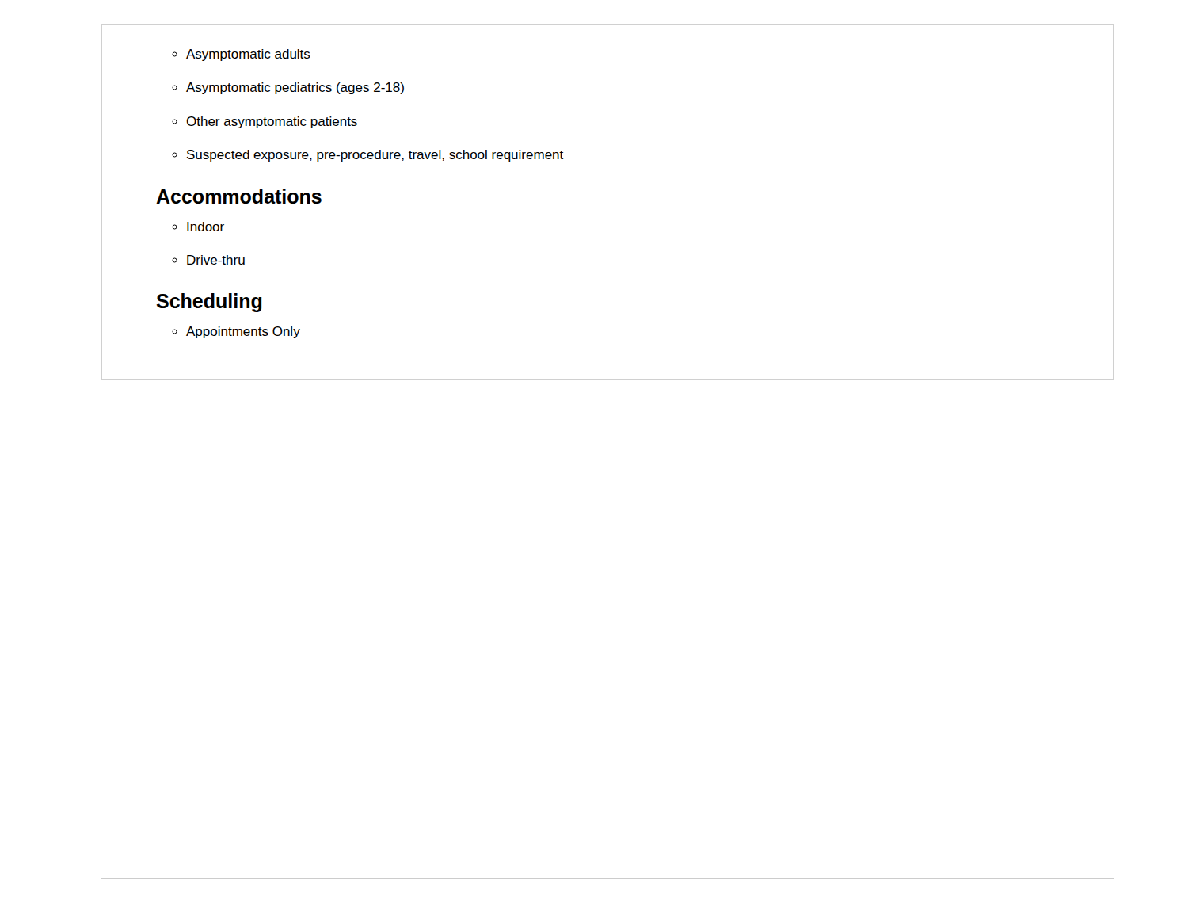Asymptomatic adults
Asymptomatic pediatrics (ages 2-18)
Other asymptomatic patients
Suspected exposure, pre-procedure, travel, school requirement
Accommodations
Indoor
Drive-thru
Scheduling
Appointments Only